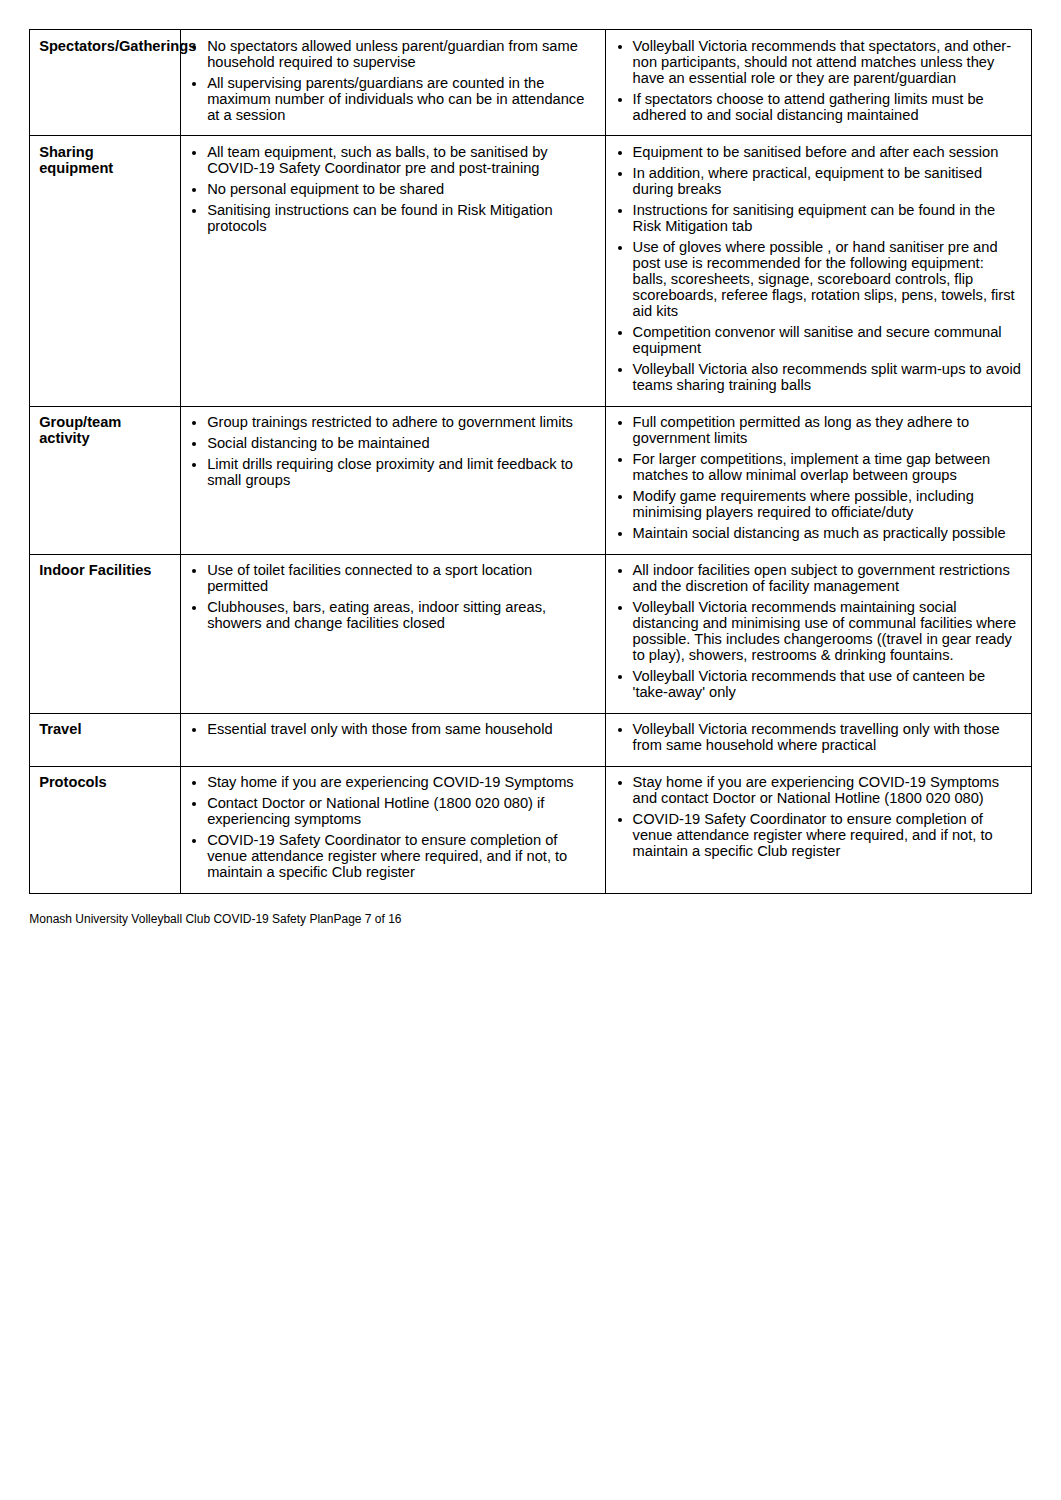| Spectators/Gatherings | No spectators allowed unless parent/guardian from same household required to supervise All supervising parents/guardians are counted in the maximum number of individuals who can be in attendance at a session | Volleyball Victoria recommends that spectators, and other-non participants, should not attend matches unless they have an essential role or they are parent/guardian If spectators choose to attend gathering limits must be adhered to and social distancing maintained |
| Sharing equipment | All team equipment, such as balls, to be sanitised by COVID-19 Safety Coordinator pre and post-training No personal equipment to be shared Sanitising instructions can be found in Risk Mitigation protocols | Equipment to be sanitised before and after each session In addition, where practical, equipment to be sanitised during breaks Instructions for sanitising equipment can be found in the Risk Mitigation tab Use of gloves where possible , or hand sanitiser pre and post use is recommended for the following equipment: balls, scoresheets, signage, scoreboard controls, flip scoreboards, referee flags, rotation slips, pens, towels, first aid kits Competition convenor will sanitise and secure communal equipment Volleyball Victoria also recommends split warm-ups to avoid teams sharing training balls |
| Group/team activity | Group trainings restricted to adhere to government limits Social distancing to be maintained Limit drills requiring close proximity and limit feedback to small groups | Full competition permitted as long as they adhere to government limits For larger competitions, implement a time gap between matches to allow minimal overlap between groups Modify game requirements where possible, including minimising players required to officiate/duty Maintain social distancing as much as practically possible |
| Indoor Facilities | Use of toilet facilities connected to a sport location permitted Clubhouses, bars, eating areas, indoor sitting areas, showers and change facilities closed | All indoor facilities open subject to government restrictions and the discretion of facility management Volleyball Victoria recommends maintaining social distancing and minimising use of communal facilities where possible. This includes changerooms ((travel in gear ready to play), showers, restrooms & drinking fountains. Volleyball Victoria recommends that use of canteen be 'take-away' only |
| Travel | Essential travel only with those from same household | Volleyball Victoria recommends travelling only with those from same household where practical |
| Protocols | Stay home if you are experiencing COVID-19 Symptoms Contact Doctor or National Hotline (1800 020 080) if experiencing symptoms COVID-19 Safety Coordinator to ensure completion of venue attendance register where required, and if not, to maintain a specific Club register | Stay home if you are experiencing COVID-19 Symptoms and contact Doctor or National Hotline (1800 020 080) COVID-19 Safety Coordinator to ensure completion of venue attendance register where required, and if not, to maintain a specific Club register |
Monash University Volleyball Club COVID-19 Safety PlanPage 7 of 16